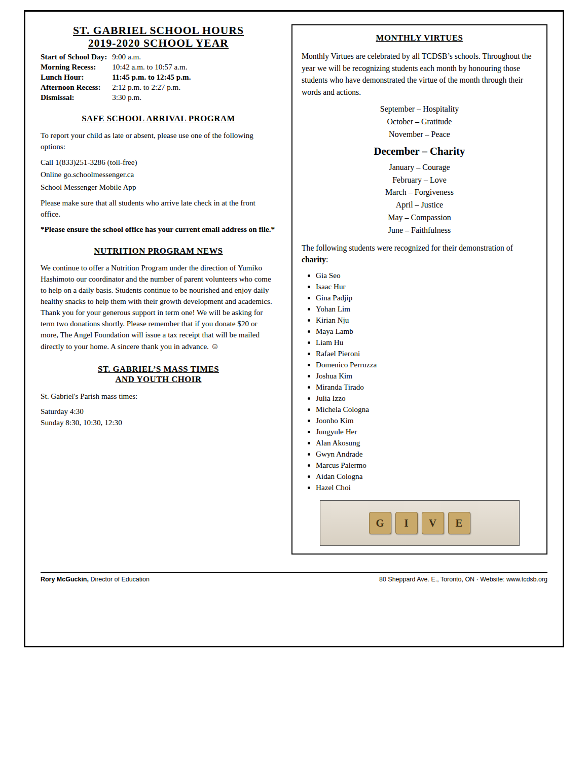ST. GABRIEL SCHOOL HOURS
2019-2020 SCHOOL YEAR
| Start of School Day: | 9:00 a.m. |
| Morning Recess: | 10:42 a.m. to 10:57 a.m. |
| Lunch Hour: | 11:45 p.m. to 12:45 p.m. |
| Afternoon Recess: | 2:12 p.m. to 2:27 p.m. |
| Dismissal: | 3:30 p.m. |
SAFE SCHOOL ARRIVAL PROGRAM
To report your child as late or absent, please use one of the following options:
Call 1(833)251-3286 (toll-free)
Online go.schoolmessenger.ca
School Messenger Mobile App
Please make sure that all students who arrive late check in at the front office.
*Please ensure the school office has your current email address on file.*
NUTRITION PROGRAM NEWS
We continue to offer a Nutrition Program under the direction of Yumiko Hashimoto our coordinator and the number of parent volunteers who come to help on a daily basis. Students continue to be nourished and enjoy daily healthy snacks to help them with their growth development and academics. Thank you for your generous support in term one! We will be asking for term two donations shortly. Please remember that if you donate $20 or more, The Angel Foundation will issue a tax receipt that will be mailed directly to your home. A sincere thank you in advance. ☺
ST. GABRIEL’S MASS TIMES
AND YOUTH CHOIR
St. Gabriel's Parish mass times:
Saturday 4:30
Sunday 8:30, 10:30, 12:30
MONTHLY VIRTUES
Monthly Virtues are celebrated by all TCDSB’s schools. Throughout the year we will be recognizing students each month by honouring those students who have demonstrated the virtue of the month through their words and actions.
September – Hospitality
October – Gratitude
November – Peace December – Charity January – Courage
February – Love
March – Forgiveness
April – Justice
May – Compassion
June – Faithfulness
The following students were recognized for their demonstration of charity:
Gia Seo
Isaac Hur
Gina Padjip
Yohan Lim
Kirian Nju
Maya Lamb
Liam Hu
Rafael Pieroni
Domenico Perruzza
Joshua Kim
Miranda Tirado
Julia Izzo
Michela Cologna
Joonho Kim
Jungyule Her
Alan Akosung
Gwyn Andrade
Marcus Palermo
Aidan Cologna
Hazel Choi
G
I
V
E
Rory McGuckin, Director of Education
80 Sheppard Ave. E., Toronto, ON · Website: www.tcdsb.org